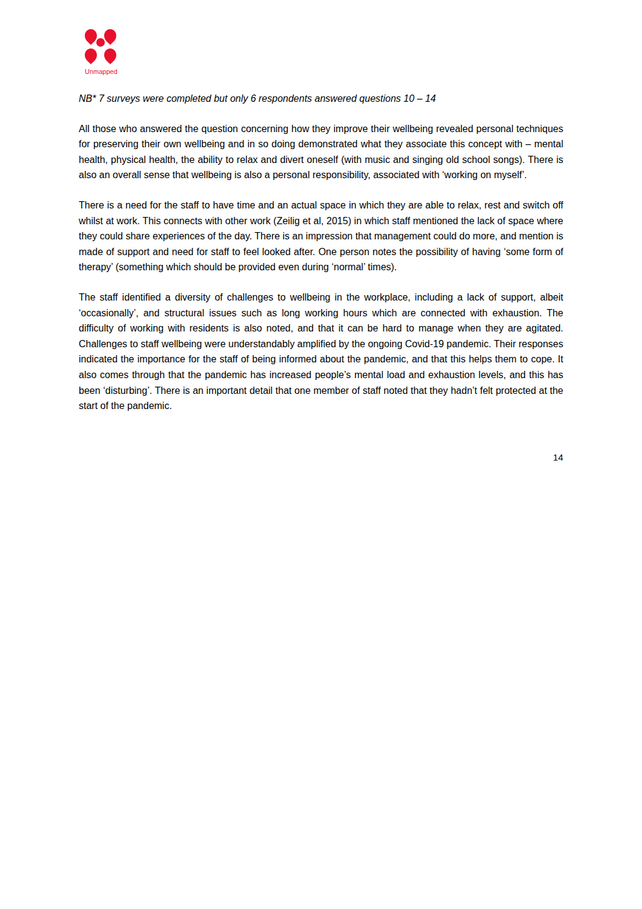Unmapped
NB* 7 surveys were completed but only 6 respondents answered questions 10 – 14
All those who answered the question concerning how they improve their wellbeing revealed personal techniques for preserving their own wellbeing and in so doing demonstrated what they associate this concept with – mental health, physical health, the ability to relax and divert oneself (with music and singing old school songs). There is also an overall sense that wellbeing is also a personal responsibility, associated with ‘working on myself’.
There is a need for the staff to have time and an actual space in which they are able to relax, rest and switch off whilst at work. This connects with other work (Zeilig et al, 2015) in which staff mentioned the lack of space where they could share experiences of the day. There is an impression that management could do more, and mention is made of support and need for staff to feel looked after. One person notes the possibility of having ‘some form of therapy’ (something which should be provided even during ‘normal’ times).
The staff identified a diversity of challenges to wellbeing in the workplace, including a lack of support, albeit ‘occasionally’, and structural issues such as long working hours which are connected with exhaustion. The difficulty of working with residents is also noted, and that it can be hard to manage when they are agitated. Challenges to staff wellbeing were understandably amplified by the ongoing Covid-19 pandemic. Their responses indicated the importance for the staff of being informed about the pandemic, and that this helps them to cope. It also comes through that the pandemic has increased people’s mental load and exhaustion levels, and this has been ‘disturbing’. There is an important detail that one member of staff noted that they hadn’t felt protected at the start of the pandemic.
14